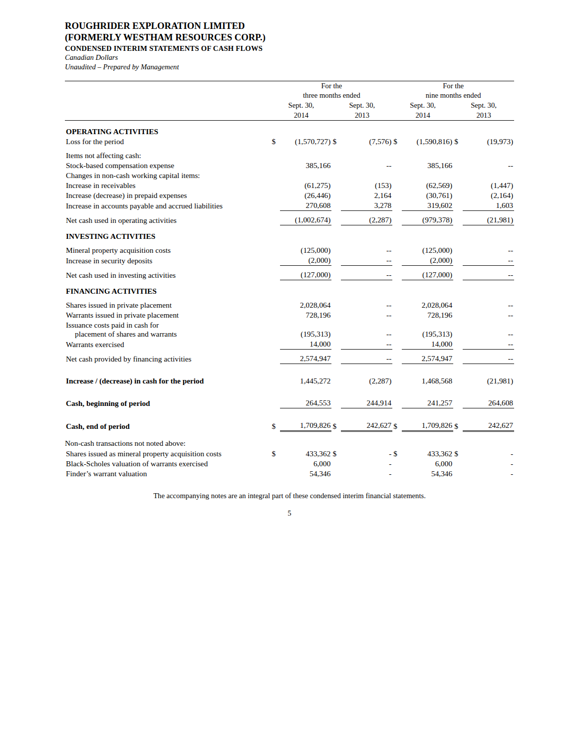ROUGHRIDER EXPLORATION LIMITED
(FORMERLY WESTHAM RESOURCES CORP.)
CONDENSED INTERIM STATEMENTS OF CASH FLOWS
Canadian Dollars
Unaudited – Prepared by Management
| | For the | For the |
| | three months ended | nine months ended |
| | Sept. 30, | Sept. 30, | Sept. 30, | Sept. 30, |
| | 2014 | 2013 | 2014 | 2013 |
| OPERATING ACTIVITIES | |
| Loss for the period | $ | (1,570,727) | $ | (7,576) | $ | (1,590,816) | $ | (19,973) |
| Items not affecting cash: | |
| Stock-based compensation expense | | 385,166 | | -- | | 385,166 | | -- |
| Changes in non-cash working capital items: | |
| Increase in receivables | | (61,275) | | (153) | | (62,569) | | (1,447) |
| Increase (decrease) in prepaid expenses | | (26,446) | | 2,164 | | (30,761) | | (2,164) |
| Increase in accounts payable and accrued liabilities | | 270,608 | | 3,278 | | 319,602 | | 1,603 |
| Net cash used in operating activities | | (1,002,674) | | (2,287) | | (979,378) | | (21,981) |
| INVESTING ACTIVITIES | |
| Mineral property acquisition costs | | (125,000) | | -- | | (125,000) | | -- |
| Increase in security deposits | | (2,000) | | -- | | (2,000) | | -- |
| Net cash used in investing activities | | (127,000) | | -- | | (127,000) | | -- |
| FINANCING ACTIVITIES | |
| Shares issued in private placement | | 2,028,064 | | -- | | 2,028,064 | | -- |
| Warrants issued in private placement | | 728,196 | | -- | | 728,196 | | -- |
| Issuance costs paid in cash for placement of shares and warrants | | (195,313) | | -- | | (195,313) | | -- |
| Warrants exercised | | 14,000 | | -- | | 14,000 | | -- |
| Net cash provided by financing activities | | 2,574,947 | | -- | | 2,574,947 | | -- |
| Increase / (decrease) in cash for the period | | 1,445,272 | | (2,287) | | 1,468,568 | | (21,981) |
| Cash, beginning of period | | 264,553 | | 244,914 | | 241,257 | | 264,608 |
| Cash, end of period | $ | 1,709,826 | $ | 242,627 | $ | 1,709,826 | $ | 242,627 |
Non-cash transactions not noted above:
| Shares issued as mineral property acquisition costs | $ | 433,362 | $ | - | $ | 433,362 | $ | - |
| Black-Scholes valuation of warrants exercised | | 6,000 | | - | | 6,000 | | - |
| Finder’s warrant valuation | | 54,346 | | - | | 54,346 | | - |
The accompanying notes are an integral part of these condensed interim financial statements.
5